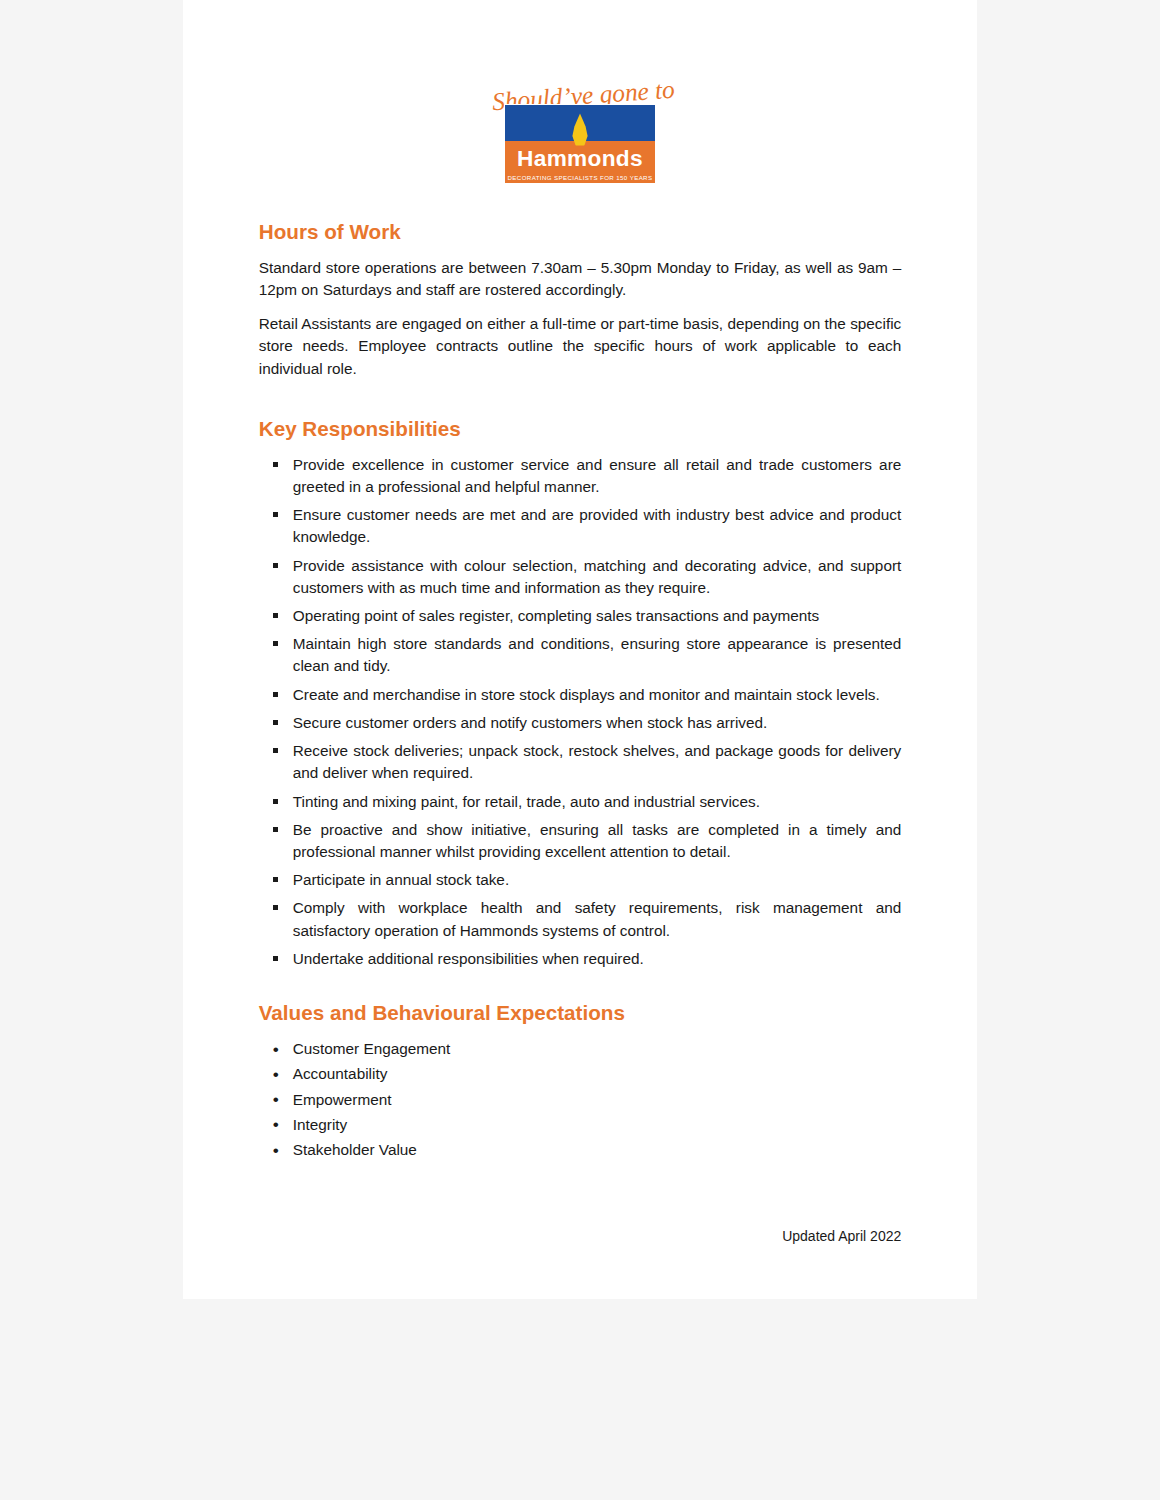Should’ve gone to
Hammonds Decorating Specialists for 150 Years
Hours of Work
Standard store operations are between 7.30am – 5.30pm Monday to Friday, as well as 9am – 12pm on Saturdays and staff are rostered accordingly.
Retail Assistants are engaged on either a full-time or part-time basis, depending on the specific store needs. Employee contracts outline the specific hours of work applicable to each individual role.
Key Responsibilities
Provide excellence in customer service and ensure all retail and trade customers are greeted in a professional and helpful manner.
Ensure customer needs are met and are provided with industry best advice and product knowledge.
Provide assistance with colour selection, matching and decorating advice, and support customers with as much time and information as they require.
Operating point of sales register, completing sales transactions and payments
Maintain high store standards and conditions, ensuring store appearance is presented clean and tidy.
Create and merchandise in store stock displays and monitor and maintain stock levels.
Secure customer orders and notify customers when stock has arrived.
Receive stock deliveries; unpack stock, restock shelves, and package goods for delivery and deliver when required.
Tinting and mixing paint, for retail, trade, auto and industrial services.
Be proactive and show initiative, ensuring all tasks are completed in a timely and professional manner whilst providing excellent attention to detail.
Participate in annual stock take.
Comply with workplace health and safety requirements, risk management and satisfactory operation of Hammonds systems of control.
Undertake additional responsibilities when required.
Values and Behavioural Expectations
Customer Engagement
Accountability
Empowerment
Integrity
Stakeholder Value
Updated April 2022